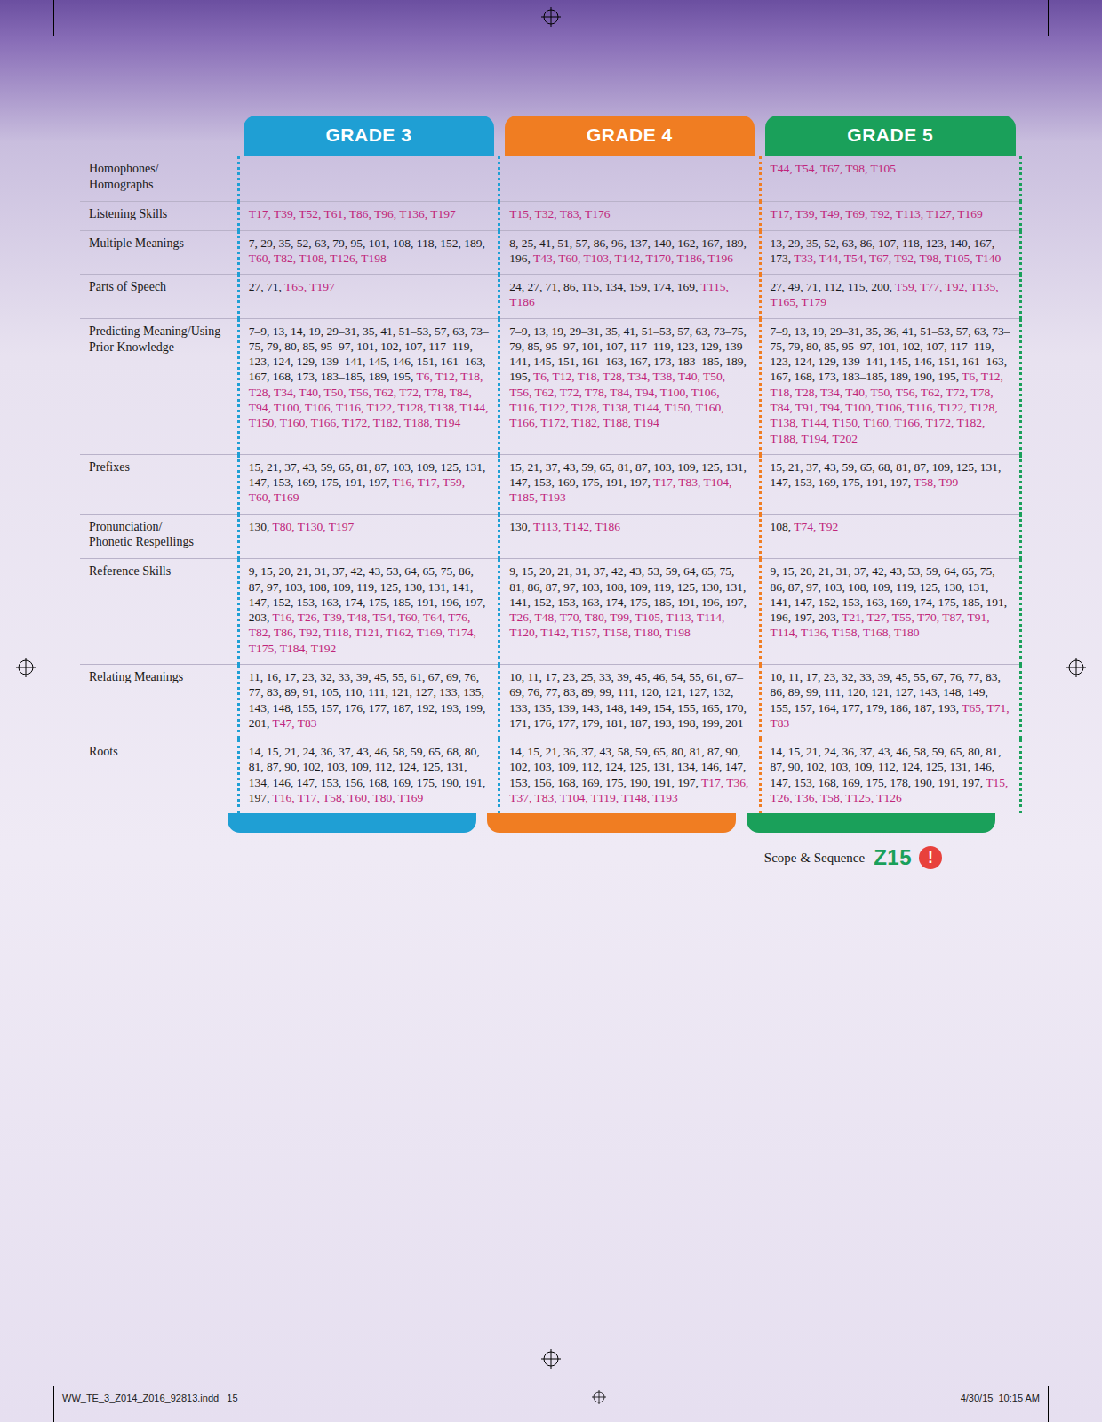| | GRADE 3 | GRADE 4 | GRADE 5 |
| --- | --- | --- | --- |
| Homophones/ Homographs | | | T44, T54, T67, T98, T105 |
| Listening Skills | T17, T39, T52, T61, T86, T96, T136, T197 | T15, T32, T83, T176 | T17, T39, T49, T69, T92, T113, T127, T169 |
| Multiple Meanings | 7, 29, 35, 52, 63, 79, 95, 101, 108, 118, 152, 189, T60, T82, T108, T126, T198 | 8, 25, 41, 51, 57, 86, 96, 137, 140, 162, 167, 189, 196, T43, T60, T103, T142, T170, T186, T196 | 13, 29, 35, 52, 63, 86, 107, 118, 123, 140, 167, 173, T33, T44, T54, T67, T92, T98, T105, T140 |
| Parts of Speech | 27, 71, T65, T197 | 24, 27, 71, 86, 115, 134, 159, 174, 169, T115, T186 | 27, 49, 71, 112, 115, 200, T59, T77, T92, T135, T165, T179 |
| Predicting Meaning/Using Prior Knowledge | 7–9, 13, 14, 19, 29–31, 35, 41, 51–53, 57, 63, 73–75, 79, 80, 85, 95–97, 101, 102, 107, 117–119, 123, 124, 129, 139–141, 145, 146, 151, 161–163, 167, 168, 173, 183–185, 189, 195, T6, T12, T18, T28, T34, T40, T50, T56, T62, T72, T78, T84, T94, T100, T106, T116, T122, T128, T138, T144, T150, T160, T166, T172, T182, T188, T194 | 7–9, 13, 19, 29–31, 35, 41, 51–53, 57, 63, 73–75, 79, 85, 95–97, 101, 107, 117–119, 123, 129, 139–141, 145, 151, 161–163, 167, 173, 183–185, 189, 195, T6, T12, T18, T28, T34, T38, T40, T50, T56, T62, T72, T78, T84, T94, T100, T106, T116, T122, T128, T138, T144, T150, T160, T166, T172, T182, T188, T194 | 7–9, 13, 19, 29–31, 35, 36, 41, 51–53, 57, 63, 73–75, 79, 80, 85, 95–97, 101, 102, 107, 117–119, 123, 124, 129, 139–141, 145, 146, 151, 161–163, 167, 168, 173, 183–185, 189, 190, 195, T6, T12, T18, T28, T34, T40, T50, T56, T62, T72, T78, T84, T91, T94, T100, T106, T116, T122, T128, T138, T144, T150, T160, T166, T172, T182, T188, T194, T202 |
| Prefixes | 15, 21, 37, 43, 59, 65, 81, 87, 103, 109, 125, 131, 147, 153, 169, 175, 191, 197, T16, T17, T59, T60, T169 | 15, 21, 37, 43, 59, 65, 81, 87, 103, 109, 125, 131, 147, 153, 169, 175, 191, 197, T17, T83, T104, T185, T193 | 15, 21, 37, 43, 59, 65, 68, 81, 87, 109, 125, 131, 147, 153, 169, 175, 191, 197, T58, T99 |
| Pronunciation/ Phonetic Respellings | 130, T80, T130, T197 | 130, T113, T142, T186 | 108, T74, T92 |
| Reference Skills | 9, 15, 20, 21, 31, 37, 42, 43, 53, 64, 65, 75, 86, 87, 97, 103, 108, 109, 119, 125, 130, 131, 141, 147, 152, 153, 163, 174, 175, 185, 191, 196, 197, 203, T16, T26, T39, T48, T54, T60, T64, T76, T82, T86, T92, T118, T121, T162, T169, T174, T175, T184, T192 | 9, 15, 20, 21, 31, 37, 42, 43, 53, 59, 64, 65, 75, 81, 86, 87, 97, 103, 108, 109, 119, 125, 130, 131, 141, 152, 153, 163, 174, 175, 185, 191, 196, 197, T26, T48, T70, T80, T99, T105, T113, T114, T120, T142, T157, T158, T180, T198 | 9, 15, 20, 21, 31, 37, 42, 43, 53, 59, 64, 65, 75, 86, 87, 97, 103, 108, 109, 119, 125, 130, 131, 141, 147, 152, 153, 163, 169, 174, 175, 185, 191, 196, 197, 203, T21, T27, T55, T70, T87, T91, T114, T136, T158, T168, T180 |
| Relating Meanings | 11, 16, 17, 23, 32, 33, 39, 45, 55, 61, 67, 69, 76, 77, 83, 89, 91, 105, 110, 111, 121, 127, 133, 135, 143, 148, 155, 157, 176, 177, 187, 192, 193, 199, 201, T47, T83 | 10, 11, 17, 23, 25, 33, 39, 45, 46, 54, 55, 61, 67–69, 76, 77, 83, 89, 99, 111, 120, 121, 127, 132, 133, 135, 139, 143, 148, 149, 154, 155, 165, 170, 171, 176, 177, 179, 181, 187, 193, 198, 199, 201 | 10, 11, 17, 23, 32, 33, 39, 45, 55, 67, 76, 77, 83, 86, 89, 99, 111, 120, 121, 127, 143, 148, 149, 155, 157, 164, 177, 179, 186, 187, 193, T65, T71, T83 |
| Roots | 14, 15, 21, 24, 36, 37, 43, 46, 58, 59, 65, 68, 80, 81, 87, 90, 102, 103, 109, 112, 124, 125, 131, 134, 146, 147, 153, 156, 168, 169, 175, 190, 191, 197, T16, T17, T58, T60, T80, T169 | 14, 15, 21, 36, 37, 43, 58, 59, 65, 80, 81, 87, 90, 102, 103, 109, 112, 124, 125, 131, 134, 146, 147, 153, 156, 168, 169, 175, 190, 191, 197, T17, T36, T37, T83, T104, T119, T148, T193 | 14, 15, 21, 24, 36, 37, 43, 46, 58, 59, 65, 80, 81, 87, 90, 102, 103, 109, 112, 124, 125, 131, 146, 147, 153, 168, 169, 175, 178, 190, 191, 197, T15, T26, T36, T58, T125, T126 |
Scope & Sequence Z15 !
WW_TE_3_Z014_Z016_92813.indd 15 4/30/15 10:15 AM